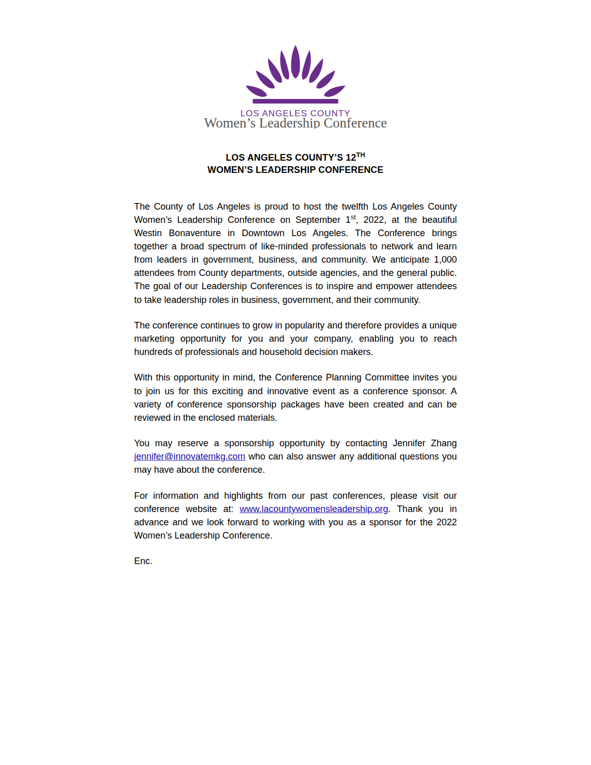LOS ANGELES COUNTY Women’s Leadership Conference
LOS ANGELES COUNTY’S 12TH
WOMEN’S LEADERSHIP CONFERENCE
The County of Los Angeles is proud to host the twelfth Los Angeles County Women’s Leadership Conference on September 1st, 2022, at the beautiful Westin Bonaventure in Downtown Los Angeles. The Conference brings together a broad spectrum of like-minded professionals to network and learn from leaders in government, business, and community. We anticipate 1,000 attendees from County departments, outside agencies, and the general public. The goal of our Leadership Conferences is to inspire and empower attendees to take leadership roles in business, government, and their community.
The conference continues to grow in popularity and therefore provides a unique marketing opportunity for you and your company, enabling you to reach hundreds of professionals and household decision makers.
With this opportunity in mind, the Conference Planning Committee invites you to join us for this exciting and innovative event as a conference sponsor. A variety of conference sponsorship packages have been created and can be reviewed in the enclosed materials.
You may reserve a sponsorship opportunity by contacting Jennifer Zhang jennifer@innovatemkg.com who can also answer any additional questions you may have about the conference.
For information and highlights from our past conferences, please visit our conference website at: www.lacountywomensleadership.org. Thank you in advance and we look forward to working with you as a sponsor for the 2022 Women’s Leadership Conference.
Enc.